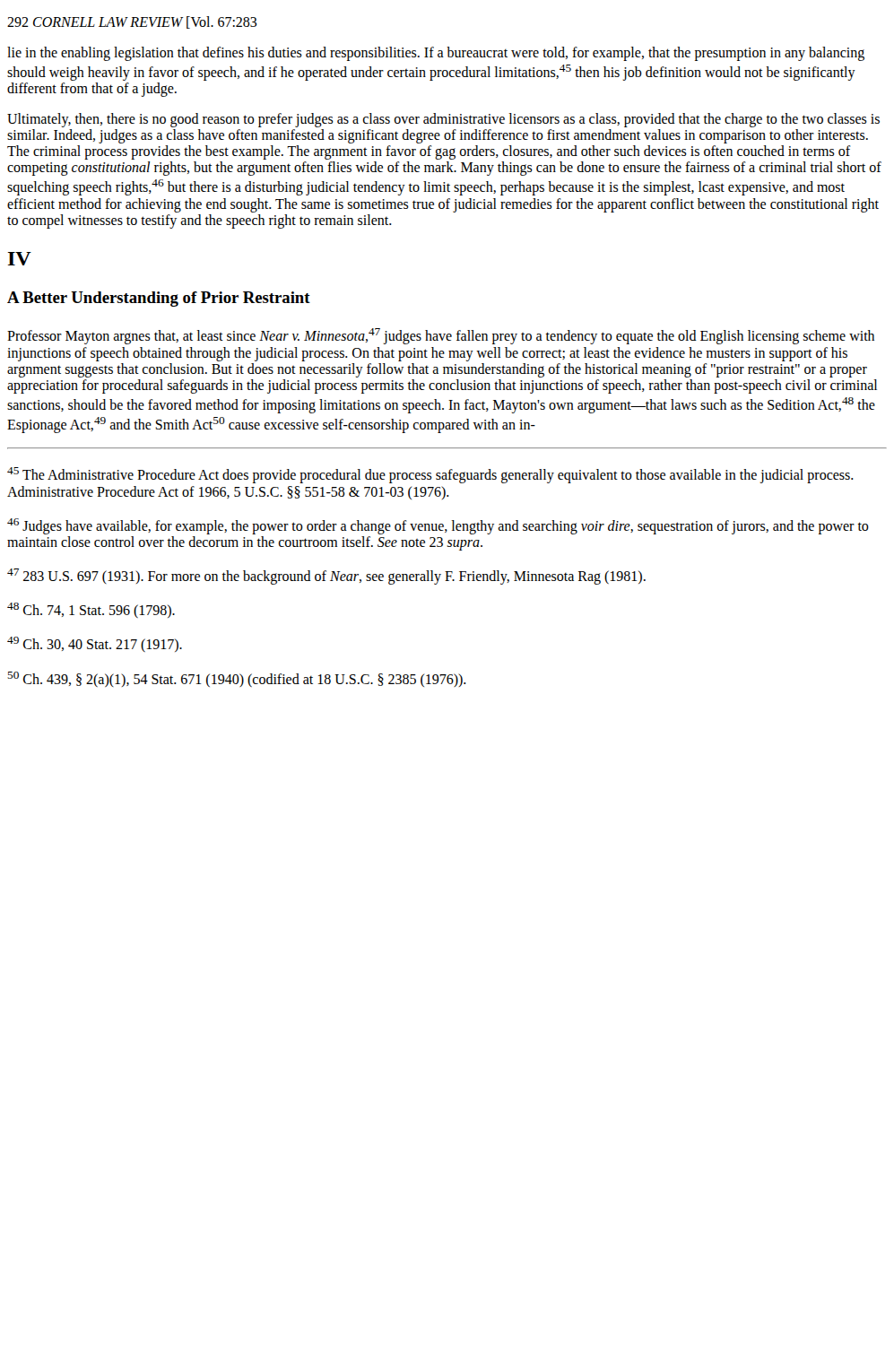292 CORNELL LAW REVIEW [Vol. 67:283
lie in the enabling legislation that defines his duties and responsibilities. If a bureaucrat were told, for example, that the presumption in any balancing should weigh heavily in favor of speech, and if he operated under certain procedural limitations,45 then his job definition would not be significantly different from that of a judge.
Ultimately, then, there is no good reason to prefer judges as a class over administrative licensors as a class, provided that the charge to the two classes is similar. Indeed, judges as a class have often manifested a significant degree of indifference to first amendment values in comparison to other interests. The criminal process provides the best example. The argnment in favor of gag orders, closures, and other such devices is often couched in terms of competing constitutional rights, but the argument often flies wide of the mark. Many things can be done to ensure the fairness of a criminal trial short of squelching speech rights,46 but there is a disturbing judicial tendency to limit speech, perhaps because it is the simplest, lcast expensive, and most efficient method for achieving the end sought. The same is sometimes true of judicial remedies for the apparent conflict between the constitutional right to compel witnesses to testify and the speech right to remain silent.
IV
A Better Understanding of Prior Restraint
Professor Mayton argnes that, at least since Near v. Minnesota,47 judges have fallen prey to a tendency to equate the old English licensing scheme with injunctions of speech obtained through the judicial process. On that point he may well be correct; at least the evidence he musters in support of his argnment suggests that conclusion. But it does not necessarily follow that a misunderstanding of the historical meaning of "prior restraint" or a proper appreciation for procedural safeguards in the judicial process permits the conclusion that injunctions of speech, rather than post-speech civil or criminal sanctions, should be the favored method for imposing limitations on speech. In fact, Mayton's own argument—that laws such as the Sedition Act,48 the Espionage Act,49 and the Smith Act50 cause excessive self-censorship compared with an in-
45 The Administrative Procedure Act does provide procedural due process safeguards generally equivalent to those available in the judicial process. Administrative Procedure Act of 1966, 5 U.S.C. §§ 551-58 & 701-03 (1976).
46 Judges have available, for example, the power to order a change of venue, lengthy and searching voir dire, sequestration of jurors, and the power to maintain close control over the decorum in the courtroom itself. See note 23 supra.
47 283 U.S. 697 (1931). For more on the background of Near, see generally F. Friendly, Minnesota Rag (1981).
48 Ch. 74, 1 Stat. 596 (1798).
49 Ch. 30, 40 Stat. 217 (1917).
50 Ch. 439, § 2(a)(1), 54 Stat. 671 (1940) (codified at 18 U.S.C. § 2385 (1976)).